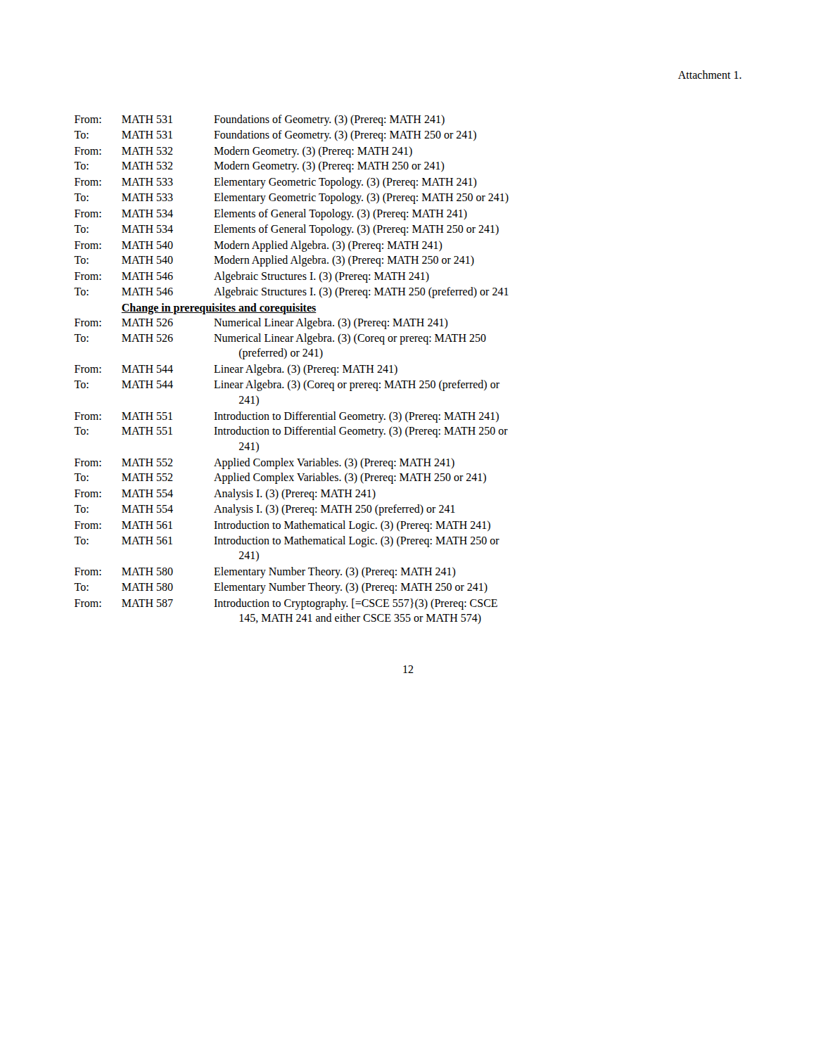Attachment 1.
| From: | MATH 531 | Foundations of Geometry. (3) (Prereq: MATH 241) |
| To: | MATH 531 | Foundations of Geometry. (3) (Prereq: MATH 250 or 241) |
| From: | MATH 532 | Modern Geometry. (3) (Prereq: MATH 241) |
| To: | MATH 532 | Modern Geometry. (3) (Prereq: MATH 250 or 241) |
| From: | MATH 533 | Elementary Geometric Topology. (3) (Prereq: MATH 241) |
| To: | MATH 533 | Elementary Geometric Topology. (3) (Prereq: MATH 250 or 241) |
| From: | MATH 534 | Elements of General Topology. (3) (Prereq: MATH 241) |
| To: | MATH 534 | Elements of General Topology. (3) (Prereq: MATH 250 or 241) |
| From: | MATH 540 | Modern Applied Algebra. (3) (Prereq: MATH 241) |
| To: | MATH 540 | Modern Applied Algebra. (3) (Prereq: MATH 250 or 241) |
| From: | MATH 546 | Algebraic Structures I. (3) (Prereq: MATH 241) |
| To: | MATH 546 | Algebraic Structures I. (3) (Prereq: MATH 250 (preferred) or 241 |
| | Change in prerequisites and corequisites |
| From: | MATH 526 | Numerical Linear Algebra. (3) (Prereq: MATH 241) |
| To: | MATH 526 | Numerical Linear Algebra. (3) (Coreq or prereq: MATH 250 (preferred) or 241) |
| From: | MATH 544 | Linear Algebra. (3) (Prereq: MATH 241) |
| To: | MATH 544 | Linear Algebra. (3) (Coreq or prereq: MATH 250 (preferred) or 241) |
| From: | MATH 551 | Introduction to Differential Geometry. (3) (Prereq: MATH 241) |
| To: | MATH 551 | Introduction to Differential Geometry. (3) (Prereq: MATH 250 or 241) |
| From: | MATH 552 | Applied Complex Variables. (3) (Prereq: MATH 241) |
| To: | MATH 552 | Applied Complex Variables. (3) (Prereq: MATH 250 or 241) |
| From: | MATH 554 | Analysis I. (3) (Prereq: MATH 241) |
| To: | MATH 554 | Analysis I. (3) (Prereq: MATH 250 (preferred) or 241 |
| From: | MATH 561 | Introduction to Mathematical Logic. (3) (Prereq: MATH 241) |
| To: | MATH 561 | Introduction to Mathematical Logic. (3) (Prereq: MATH 250 or 241) |
| From: | MATH 580 | Elementary Number Theory. (3) (Prereq: MATH 241) |
| To: | MATH 580 | Elementary Number Theory. (3) (Prereq: MATH 250 or 241) |
| From: | MATH 587 | Introduction to Cryptography. [=CSCE 557}(3) (Prereq: CSCE 145, MATH 241 and either CSCE 355 or MATH 574) |
12